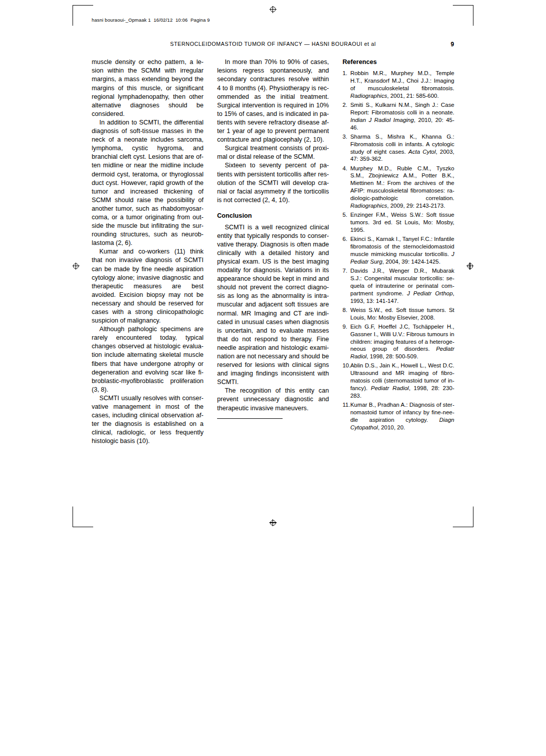hasni bouraoui-_Opmaak 1 16/02/12 10:06 Pagina 9
STERNOCLEIDOMASTOID TUMOR OF INFANCY — HASNI BOURAOUI et al 9
muscle density or echo pattern, a lesion within the SCMM with irregular margins, a mass extending beyond the margins of this muscle, or significant regional lymphadenopathy, then other alternative diagnoses should be considered.
In addition to SCMTI, the differential diagnosis of soft-tissue masses in the neck of a neonate includes sarcoma, lymphoma, cystic hygroma, and branchial cleft cyst. Lesions that are often midline or near the midline include dermoid cyst, teratoma, or thyroglossal duct cyst. However, rapid growth of the tumor and increased thickening of SCMM should raise the possibility of another tumor, such as rhabdomyosarcoma, or a tumor originating from outside the muscle but infiltrating the surrounding structures, such as neuroblastoma (2, 6).
Kumar and co-workers (11) think that non invasive diagnosis of SCMTI can be made by fine needle aspiration cytology alone; invasive diagnostic and therapeutic measures are best avoided. Excision biopsy may not be necessary and should be reserved for cases with a strong clinicopathologic suspicion of malignancy.
Although pathologic specimens are rarely encountered today, typical changes observed at histologic evaluation include alternating skeletal muscle fibers that have undergone atrophy or degeneration and evolving scar like fibroblastic-myofibroblastic proliferation (3, 8).
SCMTI usually resolves with conservative management in most of the cases, including clinical observation after the diagnosis is established on a clinical, radiologic, or less frequently histologic basis (10).
In more than 70% to 90% of cases, lesions regress spontaneously, and secondary contractures resolve within 4 to 8 months (4). Physiotherapy is recommended as the initial treatment. Surgical intervention is required in 10% to 15% of cases, and is indicated in patients with severe refractory disease after 1 year of age to prevent permanent contracture and plagiocephaly (2, 10).
Surgical treatment consists of proximal or distal release of the SCMM.
Sixteen to seventy percent of patients with persistent torticollis after resolution of the SCMTI will develop cranial or facial asymmetry if the torticollis is not corrected (2, 4, 10).
Conclusion
SCMTI is a well recognized clinical entity that typically responds to conservative therapy. Diagnosis is often made clinically with a detailed history and physical exam. US is the best imaging modality for diagnosis. Variations in its appearance should be kept in mind and should not prevent the correct diagnosis as long as the abnormality is intramuscular and adjacent soft tissues are normal. MR Imaging and CT are indicated in unusual cases when diagnosis is uncertain, and to evaluate masses that do not respond to therapy. Fine needle aspiration and histologic examination are not necessary and should be reserved for lesions with clinical signs and imaging findings inconsistent with SCMTI.
The recognition of this entity can prevent unnecessary diagnostic and therapeutic invasive maneuvers.
References
Robbin M.R., Murphey M.D., Temple H.T., Kransdorf M.J., Choi J.J.: Imaging of musculoskeletal fibromatosis. Radiographics, 2001, 21: 585-600.
Smiti S., Kulkarni N.M., Singh J.: Case Report: Fibromatosis colli in a neonate. Indian J Radiol Imaging, 2010, 20: 45-46.
Sharma S., Mishra K., Khanna G.: Fibromatosis colli in infants. A cytologic study of eight cases. Acta Cytol, 2003, 47: 359-362.
Murphey M.D., Ruble C.M., Tyszko S.M., Zbojniewicz A.M., Potter B.K., Miettinen M.: From the archives of the AFIP: musculoskeletal fibromatoses: radiologic-pathologic correlation. Radiographics, 2009, 29: 2143-2173.
Enzinger F.M., Weiss S.W.: Soft tissue tumors. 3rd ed. St Louis, Mo: Mosby, 1995.
Ekinci S., Karnak I., Tanyel F.C.: Infantile fibromatosis of the sternocleidomastoid muscle mimicking muscular torticollis. J Pediatr Surg, 2004, 39: 1424-1425.
Davids J.R., Wenger D.R., Mubarak S.J.: Congenital muscular torticollis: sequela of intrauterine or perinatal compartment syndrome. J Pediatr Orthop, 1993, 13: 141-147.
Weiss S.W., ed. Soft tissue tumors. St Louis, Mo: Mosby Elsevier, 2008.
Eich G.F, Hoeffel J.C, Tschäppeler H., Gassner I., Willi U.V.: Fibrous tumours in children: imaging features of a heterogeneous group of disorders. Pediatr Radiol, 1998, 28: 500-509.
Ablin D.S., Jain K., Howell L., West D.C. Ultrasound and MR imaging of fibromatosis colli (sternomastoid tumor of infancy). Pediatr Radiol, 1998, 28: 230-283.
Kumar B., Pradhan A.: Diagnosis of sternomastoid tumor of infancy by fine-needle aspiration cytology. Diagn Cytopathol, 2010, 20.